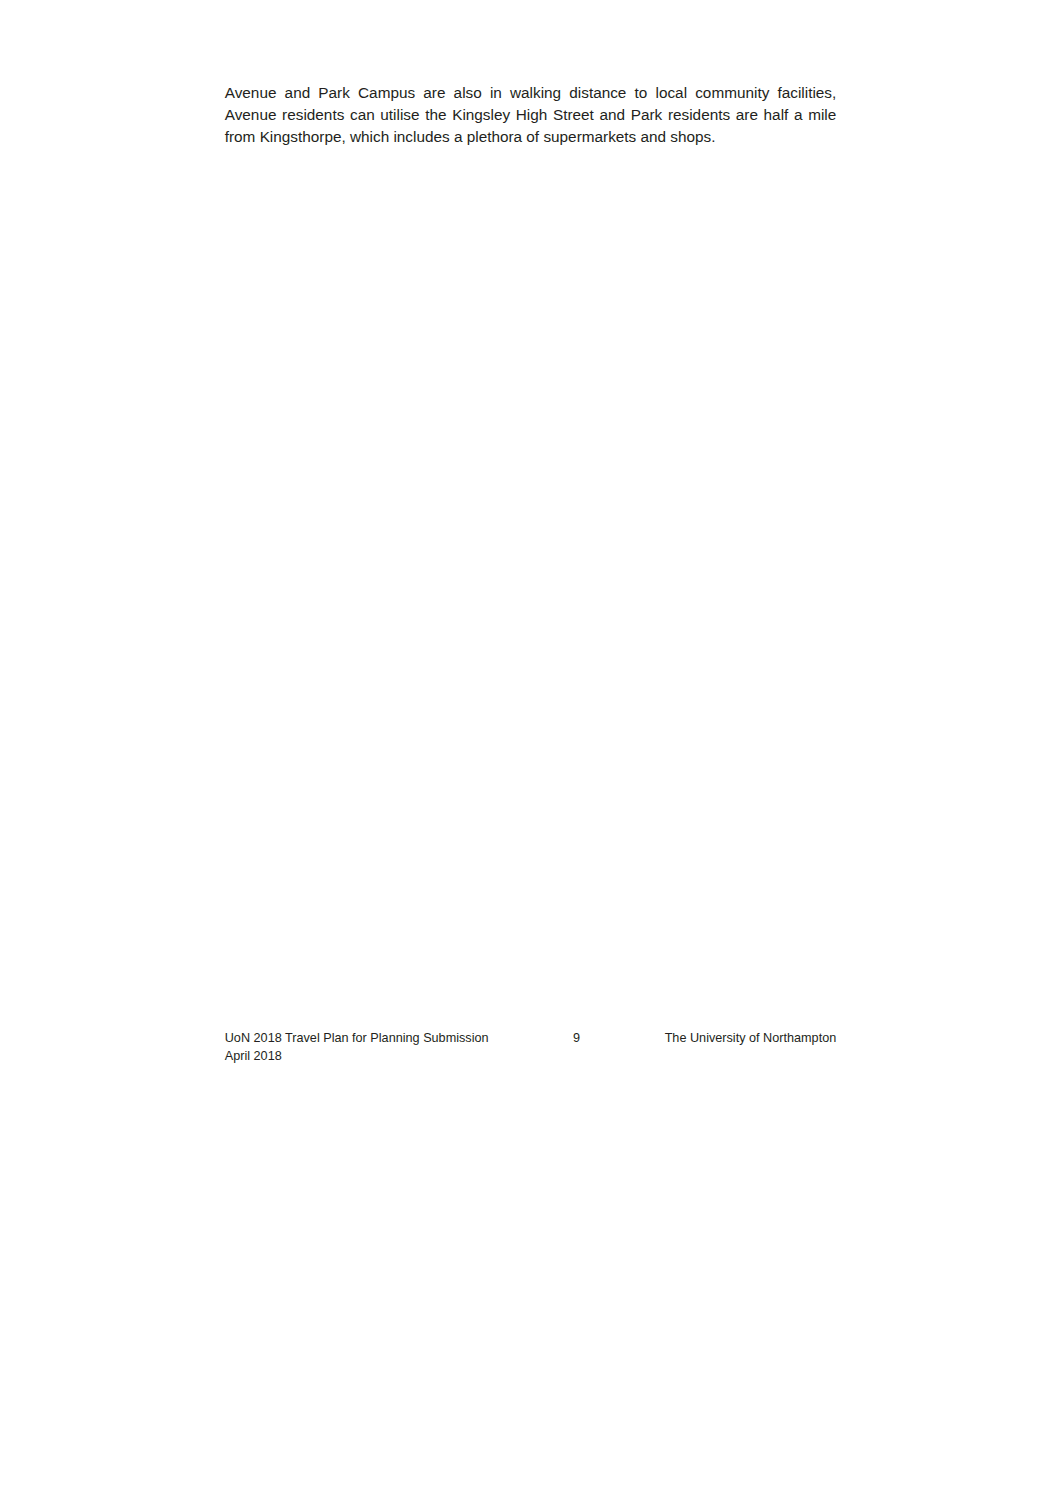Avenue and Park Campus are also in walking distance to local community facilities, Avenue residents can utilise the Kingsley High Street and Park residents are half a mile from Kingsthorpe, which includes a plethora of supermarkets and shops.
UoN 2018 Travel Plan for Planning Submission
April 2018
9
The University of Northampton